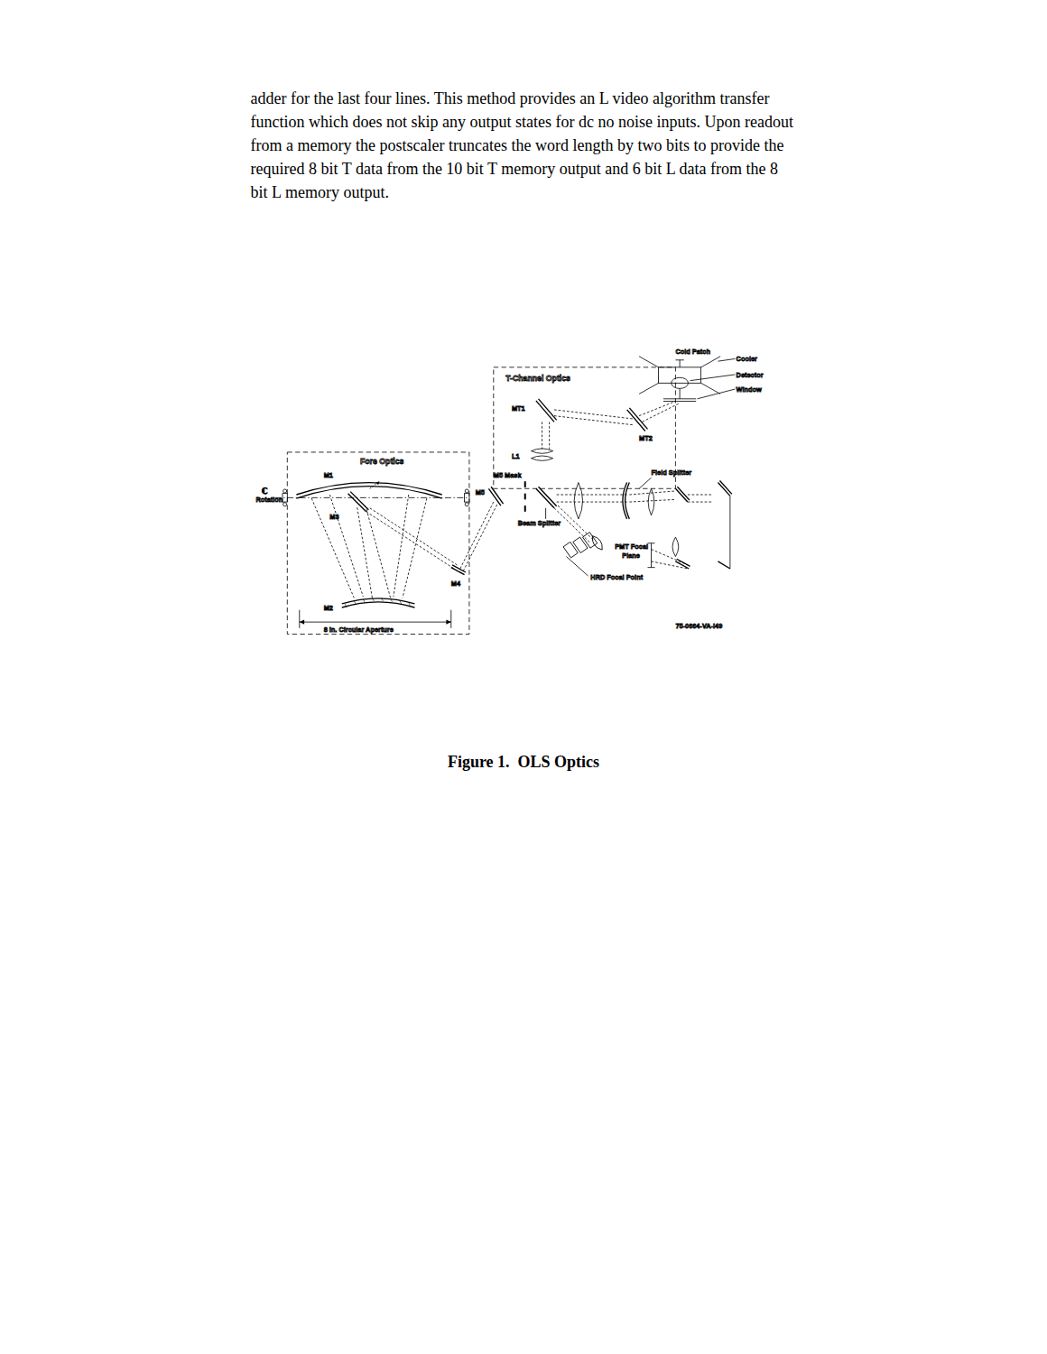adder for the last four lines. This method provides an L video algorithm transfer function which does not skip any output states for dc no noise inputs. Upon readout from a memory the postscaler truncates the word length by two bits to provide the required 8 bit T data from the 10 bit T memory output and 6 bit L data from the 8 bit L memory output.
Cold Patch Cooler Detector Window T-Channel Optics MT1 MT2 L1 Fore Optics M1 M3 M2 M4 M5 Rotation ℂ 8 in. Circular Aperture M5 Mask Beam Splitter Field Splitter PMT Focal Plane HRD Focal Point 75-0664-VA-I49
Figure 1. OLS Optics